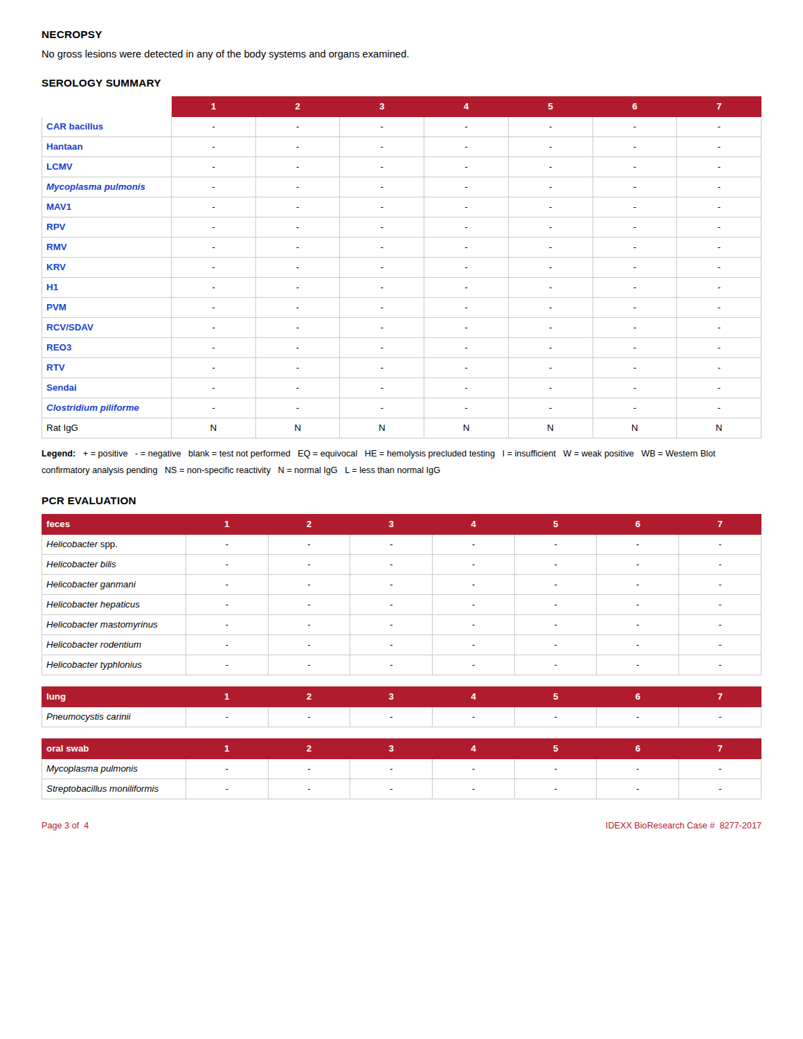NECROPSY
No gross lesions were detected in any of the body systems and organs examined.
SEROLOGY SUMMARY
| | 1 | 2 | 3 | 4 | 5 | 6 | 7 |
| --- | --- | --- | --- | --- | --- | --- | --- |
| CAR bacillus | - | - | - | - | - | - | - |
| Hantaan | - | - | - | - | - | - | - |
| LCMV | - | - | - | - | - | - | - |
| Mycoplasma pulmonis | - | - | - | - | - | - | - |
| MAV1 | - | - | - | - | - | - | - |
| RPV | - | - | - | - | - | - | - |
| RMV | - | - | - | - | - | - | - |
| KRV | - | - | - | - | - | - | - |
| H1 | - | - | - | - | - | - | - |
| PVM | - | - | - | - | - | - | - |
| RCV/SDAV | - | - | - | - | - | - | - |
| REO3 | - | - | - | - | - | - | - |
| RTV | - | - | - | - | - | - | - |
| Sendai | - | - | - | - | - | - | - |
| Clostridium piliforme | - | - | - | - | - | - | - |
| Rat IgG | N | N | N | N | N | N | N |
Legend: + = positive - = negative blank = test not performed EQ = equivocal HE = hemolysis precluded testing I = insufficient W = weak positive WB = Western Blot confirmatory analysis pending NS = non-specific reactivity N = normal IgG L = less than normal IgG
PCR EVALUATION
| feces | 1 | 2 | 3 | 4 | 5 | 6 | 7 |
| --- | --- | --- | --- | --- | --- | --- | --- |
| Helicobacter spp. | - | - | - | - | - | - | - |
| Helicobacter bilis | - | - | - | - | - | - | - |
| Helicobacter ganmani | - | - | - | - | - | - | - |
| Helicobacter hepaticus | - | - | - | - | - | - | - |
| Helicobacter mastomyrinus | - | - | - | - | - | - | - |
| Helicobacter rodentium | - | - | - | - | - | - | - |
| Helicobacter typhlonius | - | - | - | - | - | - | - |
| lung | 1 | 2 | 3 | 4 | 5 | 6 | 7 |
| --- | --- | --- | --- | --- | --- | --- | --- |
| Pneumocystis carinii | - | - | - | - | - | - | - |
| oral swab | 1 | 2 | 3 | 4 | 5 | 6 | 7 |
| --- | --- | --- | --- | --- | --- | --- | --- |
| Mycoplasma pulmonis | - | - | - | - | - | - | - |
| Streptobacillus moniliformis | - | - | - | - | - | - | - |
Page 3 of 4
IDEXX BioResearch Case # 8277-2017